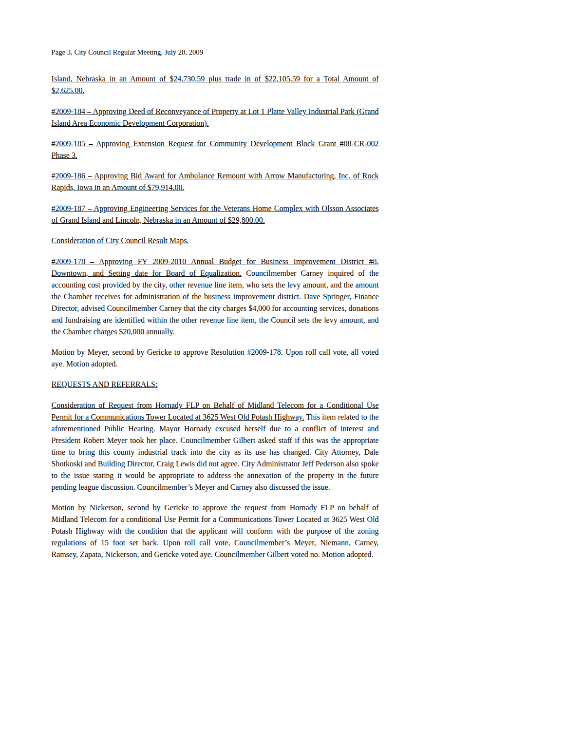Page 3, City Council Regular Meeting, July 28, 2009
Island, Nebraska in an Amount of $24,730.59 plus trade in of $22,105.59 for a Total Amount of $2,625.00.
#2009-184 – Approving Deed of Reconveyance of Property at Lot 1 Platte Valley Industrial Park (Grand Island Area Economic Development Corporation).
#2009-185 – Approving Extension Request for Community Development Block Grant #08-CR-002 Phase 3.
#2009-186 – Approving Bid Award for Ambulance Remount with Arrow Manufacturing, Inc. of Rock Rapids, Iowa in an Amount of $79,914.00.
#2009-187 – Approving Engineering Services for the Veterans Home Complex with Olsson Associates of Grand Island and Lincoln, Nebraska in an Amount of $29,800.00.
Consideration of City Council Result Maps.
#2009-178 – Approving FY 2009-2010 Annual Budget for Business Improvement District #8, Downtown, and Setting date for Board of Equalization. Councilmember Carney inquired of the accounting cost provided by the city, other revenue line item, who sets the levy amount, and the amount the Chamber receives for administration of the business improvement district. Dave Springer, Finance Director, advised Councilmember Carney that the city charges $4,000 for accounting services, donations and fundraising are identified within the other revenue line item, the Council sets the levy amount, and the Chamber charges $20,000 annually.
Motion by Meyer, second by Gericke to approve Resolution #2009-178. Upon roll call vote, all voted aye. Motion adopted.
REQUESTS AND REFERRALS:
Consideration of Request from Hornady FLP on Behalf of Midland Telecom for a Conditional Use Permit for a Communications Tower Located at 3625 West Old Potash Highway. This item related to the aforementioned Public Hearing. Mayor Hornady excused herself due to a conflict of interest and President Robert Meyer took her place. Councilmember Gilbert asked staff if this was the appropriate time to bring this county industrial track into the city as its use has changed. City Attorney, Dale Shotkoski and Building Director, Craig Lewis did not agree. City Administrator Jeff Pederson also spoke to the issue stating it would be appropriate to address the annexation of the property in the future pending league discussion. Councilmember’s Meyer and Carney also discussed the issue.
Motion by Nickerson, second by Gericke to approve the request from Hornady FLP on behalf of Midland Telecom for a conditional Use Permit for a Communications Tower Located at 3625 West Old Potash Highway with the condition that the applicant will conform with the purpose of the zoning regulations of 15 foot set back. Upon roll call vote, Councilmember’s Meyer, Niemann, Carney, Ramsey, Zapata, Nickerson, and Gericke voted aye. Councilmember Gilbert voted no. Motion adopted.